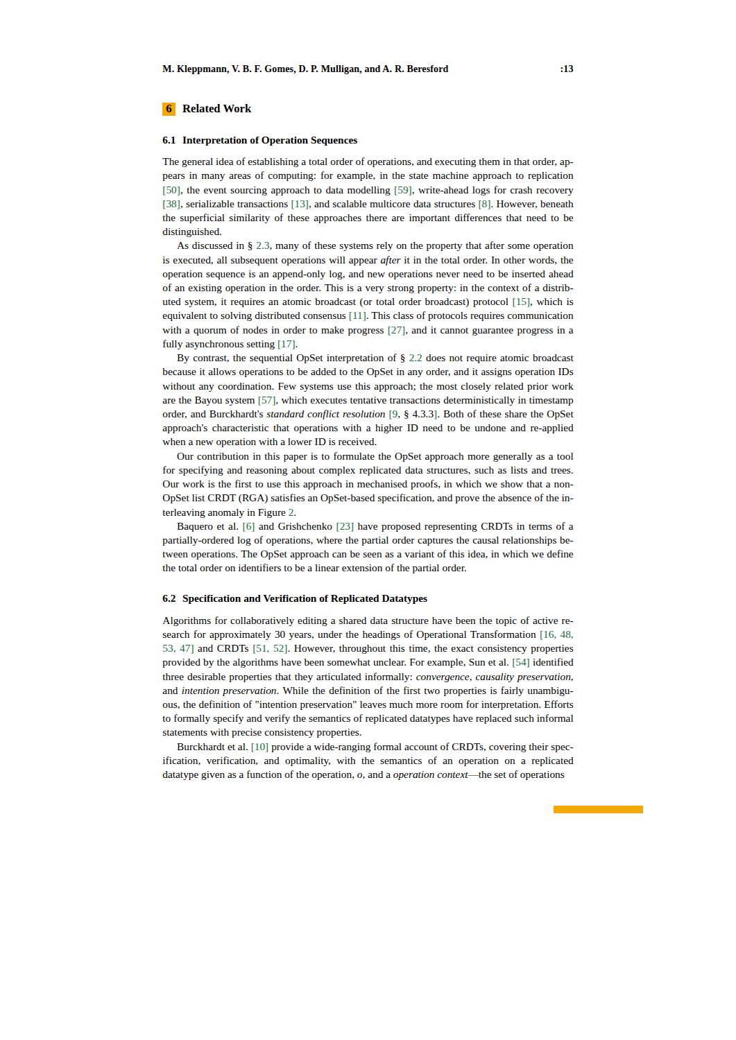M. Kleppmann, V. B. F. Gomes, D. P. Mulligan, and A. R. Beresford :13
6 Related Work
6.1 Interpretation of Operation Sequences
The general idea of establishing a total order of operations, and executing them in that order, appears in many areas of computing: for example, in the state machine approach to replication [50], the event sourcing approach to data modelling [59], write-ahead logs for crash recovery [38], serializable transactions [13], and scalable multicore data structures [8]. However, beneath the superficial similarity of these approaches there are important differences that need to be distinguished.
As discussed in § 2.3, many of these systems rely on the property that after some operation is executed, all subsequent operations will appear after it in the total order. In other words, the operation sequence is an append-only log, and new operations never need to be inserted ahead of an existing operation in the order. This is a very strong property: in the context of a distributed system, it requires an atomic broadcast (or total order broadcast) protocol [15], which is equivalent to solving distributed consensus [11]. This class of protocols requires communication with a quorum of nodes in order to make progress [27], and it cannot guarantee progress in a fully asynchronous setting [17].
By contrast, the sequential OpSet interpretation of § 2.2 does not require atomic broadcast because it allows operations to be added to the OpSet in any order, and it assigns operation IDs without any coordination. Few systems use this approach; the most closely related prior work are the Bayou system [57], which executes tentative transactions deterministically in timestamp order, and Burckhardt's standard conflict resolution [9, § 4.3.3]. Both of these share the OpSet approach's characteristic that operations with a higher ID need to be undone and re-applied when a new operation with a lower ID is received.
Our contribution in this paper is to formulate the OpSet approach more generally as a tool for specifying and reasoning about complex replicated data structures, such as lists and trees. Our work is the first to use this approach in mechanised proofs, in which we show that a non-OpSet list CRDT (RGA) satisfies an OpSet-based specification, and prove the absence of the interleaving anomaly in Figure 2.
Baquero et al. [6] and Grishchenko [23] have proposed representing CRDTs in terms of a partially-ordered log of operations, where the partial order captures the causal relationships between operations. The OpSet approach can be seen as a variant of this idea, in which we define the total order on identifiers to be a linear extension of the partial order.
6.2 Specification and Verification of Replicated Datatypes
Algorithms for collaboratively editing a shared data structure have been the topic of active research for approximately 30 years, under the headings of Operational Transformation [16, 48, 53, 47] and CRDTs [51, 52]. However, throughout this time, the exact consistency properties provided by the algorithms have been somewhat unclear. For example, Sun et al. [54] identified three desirable properties that they articulated informally: convergence, causality preservation, and intention preservation. While the definition of the first two properties is fairly unambiguous, the definition of "intention preservation" leaves much more room for interpretation. Efforts to formally specify and verify the semantics of replicated datatypes have replaced such informal statements with precise consistency properties.
Burckhardt et al. [10] provide a wide-ranging formal account of CRDTs, covering their specification, verification, and optimality, with the semantics of an operation on a replicated datatype given as a function of the operation, o, and a operation context—the set of operations